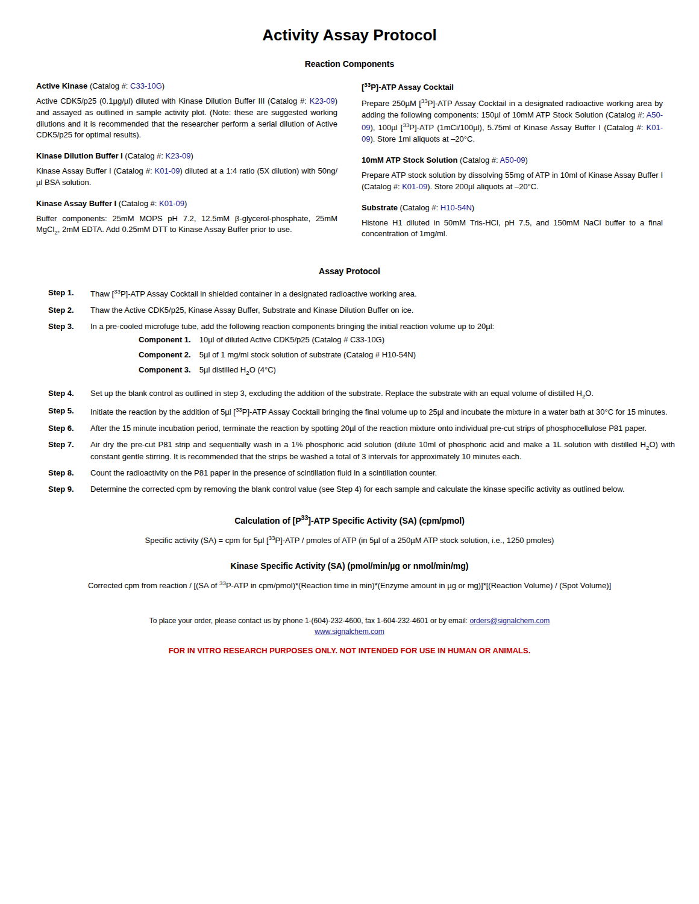Activity Assay Protocol
Reaction Components
Active Kinase (Catalog #: C33-10G)
Active CDK5/p25 (0.1µg/µl) diluted with Kinase Dilution Buffer III (Catalog #: K23-09) and assayed as outlined in sample activity plot. (Note: these are suggested working dilutions and it is recommended that the researcher perform a serial dilution of Active CDK5/p25 for optimal results).
Kinase Dilution Buffer I (Catalog #: K23-09)
Kinase Assay Buffer I (Catalog #: K01-09) diluted at a 1:4 ratio (5X dilution) with 50ng/µl BSA solution.
Kinase Assay Buffer I (Catalog #: K01-09)
Buffer components: 25mM MOPS pH 7.2, 12.5mM β-glycerol-phosphate, 25mM MgCl2, 2mM EDTA. Add 0.25mM DTT to Kinase Assay Buffer prior to use.
[33P]-ATP Assay Cocktail
Prepare 250µM [33P]-ATP Assay Cocktail in a designated radioactive working area by adding the following components: 150µl of 10mM ATP Stock Solution (Catalog #: A50-09), 100µl [33P]-ATP (1mCi/100µl), 5.75ml of Kinase Assay Buffer I (Catalog #: K01-09). Store 1ml aliquots at –20°C.
10mM ATP Stock Solution (Catalog #: A50-09)
Prepare ATP stock solution by dissolving 55mg of ATP in 10ml of Kinase Assay Buffer I (Catalog #: K01-09). Store 200µl aliquots at –20°C.
Substrate (Catalog #: H10-54N)
Histone H1 diluted in 50mM Tris-HCl, pH 7.5, and 150mM NaCl buffer to a final concentration of 1mg/ml.
Assay Protocol
| Step 1. | Thaw [ 33 P]-ATP Assay Cocktail in shielded container in a designated radioactive working area. |
| Step 2. | Thaw the Active CDK5/p25, Kinase Assay Buffer, Substrate and Kinase Dilution Buffer on ice. |
| Step 3. | In a pre-cooled microfuge tube, add the following reaction components bringing the initial reaction volume up to 20µl: / Component 1. / 10µl of diluted Active CDK5/p25 (Catalog # C33-10G) / / Component 2. / 5µl of 1 mg/ml stock solution of substrate (Catalog # H10-54N) / / Component 3. / 5µl distilled H 2 O (4°C) / |
| Step 4. | Set up the blank control as outlined in step 3, excluding the addition of the substrate. Replace the substrate with an equal volume of distilled H 2 O. |
| Step 5. | Initiate the reaction by the addition of 5µl [ 33 P]-ATP Assay Cocktail bringing the final volume up to 25µl and incubate the mixture in a water bath at 30°C for 15 minutes. |
| Step 6. | After the 15 minute incubation period, terminate the reaction by spotting 20µl of the reaction mixture onto individual pre-cut strips of phosphocellulose P81 paper. |
| Step 7. | Air dry the pre-cut P81 strip and sequentially wash in a 1% phosphoric acid solution (dilute 10ml of phosphoric acid and make a 1L solution with distilled H 2 O) with constant gentle stirring. It is recommended that the strips be washed a total of 3 intervals for approximately 10 minutes each. |
| Step 8. | Count the radioactivity on the P81 paper in the presence of scintillation fluid in a scintillation counter. |
| Step 9. | Determine the corrected cpm by removing the blank control value (see Step 4) for each sample and calculate the kinase specific activity as outlined below. |
Calculation of [P33]-ATP Specific Activity (SA) (cpm/pmol)
Specific activity (SA) = cpm for 5µl [33P]-ATP / pmoles of ATP (in 5µl of a 250µM ATP stock solution, i.e., 1250 pmoles)
Kinase Specific Activity (SA) (pmol/min/µg or nmol/min/mg)
Corrected cpm from reaction / [(SA of 33P-ATP in cpm/pmol)*(Reaction time in min)*(Enzyme amount in µg or mg)]*[(Reaction Volume) / (Spot Volume)]
To place your order, please contact us by phone 1-(604)-232-4600, fax 1-604-232-4601 or by email: orders@signalchem.com
www.signalchem.com
FOR IN VITRO RESEARCH PURPOSES ONLY. NOT INTENDED FOR USE IN HUMAN OR ANIMALS.